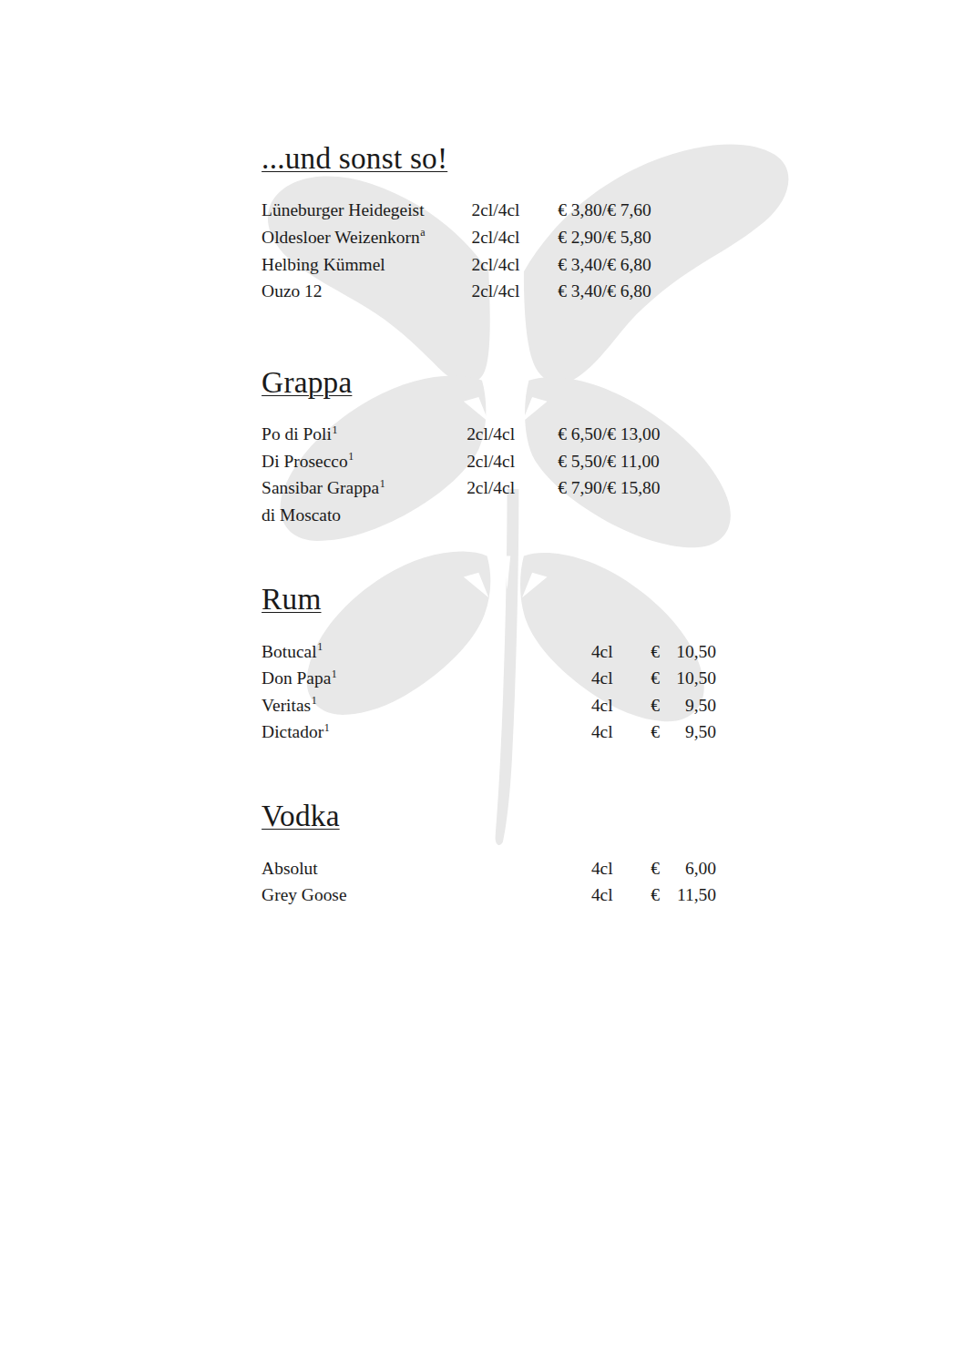...und sonst so!
| Lüneburger Heidegeist | 2cl/4cl | € 3,80/€ 7,60 |
| Oldesloer Weizenkorn a | 2cl/4cl | € 2,90/€ 5,80 |
| Helbing Kümmel | 2cl/4cl | € 3,40/€ 6,80 |
| Ouzo 12 | 2cl/4cl | € 3,40/€ 6,80 |
Grappa
| Po di Poli 1 | 2cl/4cl | € 6,50/€ 13,00 |
| Di Prosecco 1 | 2cl/4cl | € 5,50/€ 11,00 |
| Sansibar Grappa 1 di Moscato | 2cl/4cl | € 7,90/€ 15,80 |
Rum
| Botucal 1 | | 4cl € 10,50 |
| Don Papa 1 | | 4cl € 10,50 |
| Veritas 1 | | 4cl € 9,50 |
| Dictador 1 | | 4cl € 9,50 |
Vodka
| Absolut | | 4cl € 6,00 |
| Grey Goose | | 4cl € 11,50 |